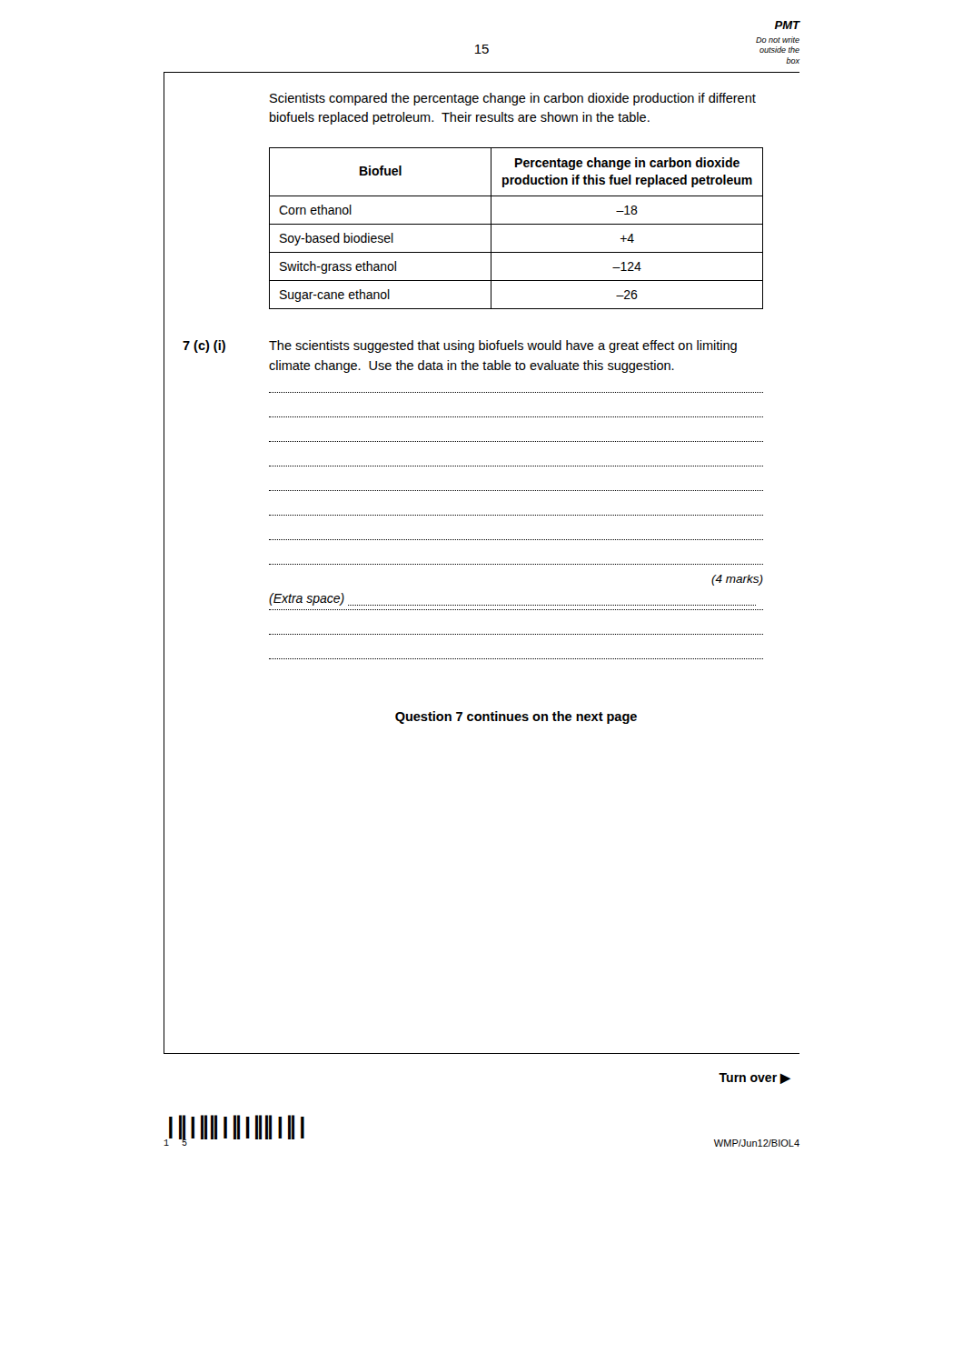PMT
15
Do not write
outside the
box
Scientists compared the percentage change in carbon dioxide production if different biofuels replaced petroleum. Their results are shown in the table.
| Biofuel | Percentage change in carbon dioxide production if this fuel replaced petroleum |
| --- | --- |
| Corn ethanol | –18 |
| Soy-based biodiesel | +4 |
| Switch-grass ethanol | –124 |
| Sugar-cane ethanol | –26 |
7 (c) (i) The scientists suggested that using biofuels would have a great effect on limiting climate change. Use the data in the table to evaluate this suggestion.
(4 marks)
(Extra space)
Question 7 continues on the next page
Turn over ▶
|∥|∥∥|∥|∥∥|∥|
1 5
WMP/Jun12/BIOL4